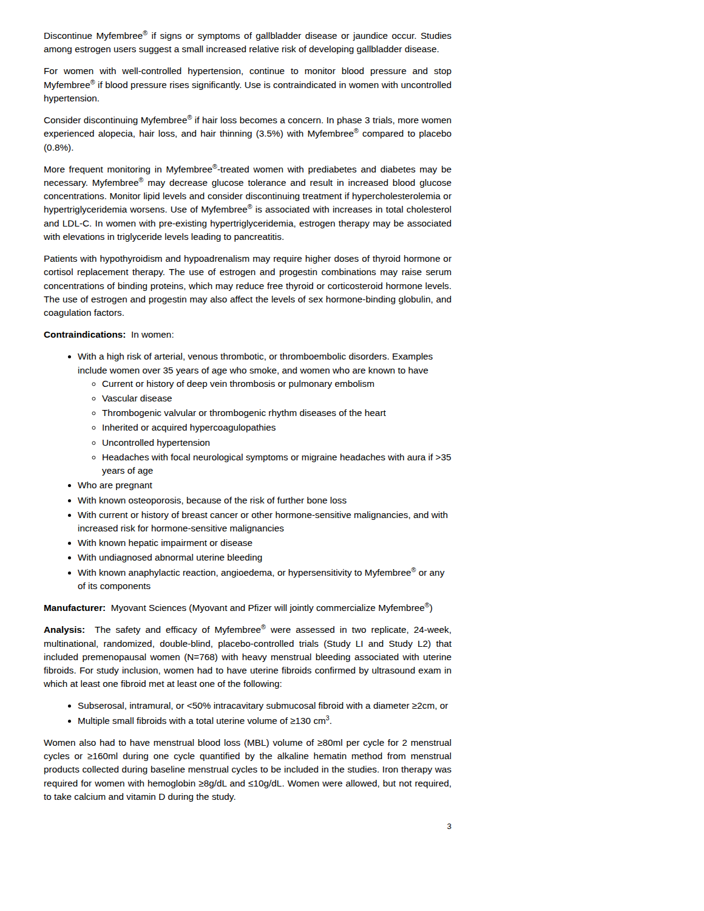Discontinue Myfembree® if signs or symptoms of gallbladder disease or jaundice occur. Studies among estrogen users suggest a small increased relative risk of developing gallbladder disease.
For women with well-controlled hypertension, continue to monitor blood pressure and stop Myfembree® if blood pressure rises significantly. Use is contraindicated in women with uncontrolled hypertension.
Consider discontinuing Myfembree® if hair loss becomes a concern. In phase 3 trials, more women experienced alopecia, hair loss, and hair thinning (3.5%) with Myfembree® compared to placebo (0.8%).
More frequent monitoring in Myfembree®-treated women with prediabetes and diabetes may be necessary. Myfembree® may decrease glucose tolerance and result in increased blood glucose concentrations. Monitor lipid levels and consider discontinuing treatment if hypercholesterolemia or hypertriglyceridemia worsens. Use of Myfembree® is associated with increases in total cholesterol and LDL-C. In women with pre-existing hypertriglyceridemia, estrogen therapy may be associated with elevations in triglyceride levels leading to pancreatitis.
Patients with hypothyroidism and hypoadrenalism may require higher doses of thyroid hormone or cortisol replacement therapy. The use of estrogen and progestin combinations may raise serum concentrations of binding proteins, which may reduce free thyroid or corticosteroid hormone levels. The use of estrogen and progestin may also affect the levels of sex hormone-binding globulin, and coagulation factors.
Contraindications: In women:
With a high risk of arterial, venous thrombotic, or thromboembolic disorders. Examples include women over 35 years of age who smoke, and women who are known to have
Current or history of deep vein thrombosis or pulmonary embolism
Vascular disease
Thrombogenic valvular or thrombogenic rhythm diseases of the heart
Inherited or acquired hypercoagulopathies
Uncontrolled hypertension
Headaches with focal neurological symptoms or migraine headaches with aura if >35 years of age
Who are pregnant
With known osteoporosis, because of the risk of further bone loss
With current or history of breast cancer or other hormone-sensitive malignancies, and with increased risk for hormone-sensitive malignancies
With known hepatic impairment or disease
With undiagnosed abnormal uterine bleeding
With known anaphylactic reaction, angioedema, or hypersensitivity to Myfembree® or any of its components
Manufacturer: Myovant Sciences (Myovant and Pfizer will jointly commercialize Myfembree®)
Analysis: The safety and efficacy of Myfembree® were assessed in two replicate, 24-week, multinational, randomized, double-blind, placebo-controlled trials (Study LI and Study L2) that included premenopausal women (N=768) with heavy menstrual bleeding associated with uterine fibroids. For study inclusion, women had to have uterine fibroids confirmed by ultrasound exam in which at least one fibroid met at least one of the following:
Subserosal, intramural, or <50% intracavitary submucosal fibroid with a diameter ≥2cm, or
Multiple small fibroids with a total uterine volume of ≥130 cm3.
Women also had to have menstrual blood loss (MBL) volume of ≥80ml per cycle for 2 menstrual cycles or ≥160ml during one cycle quantified by the alkaline hematin method from menstrual products collected during baseline menstrual cycles to be included in the studies. Iron therapy was required for women with hemoglobin ≥8g/dL and ≤10g/dL. Women were allowed, but not required, to take calcium and vitamin D during the study.
3